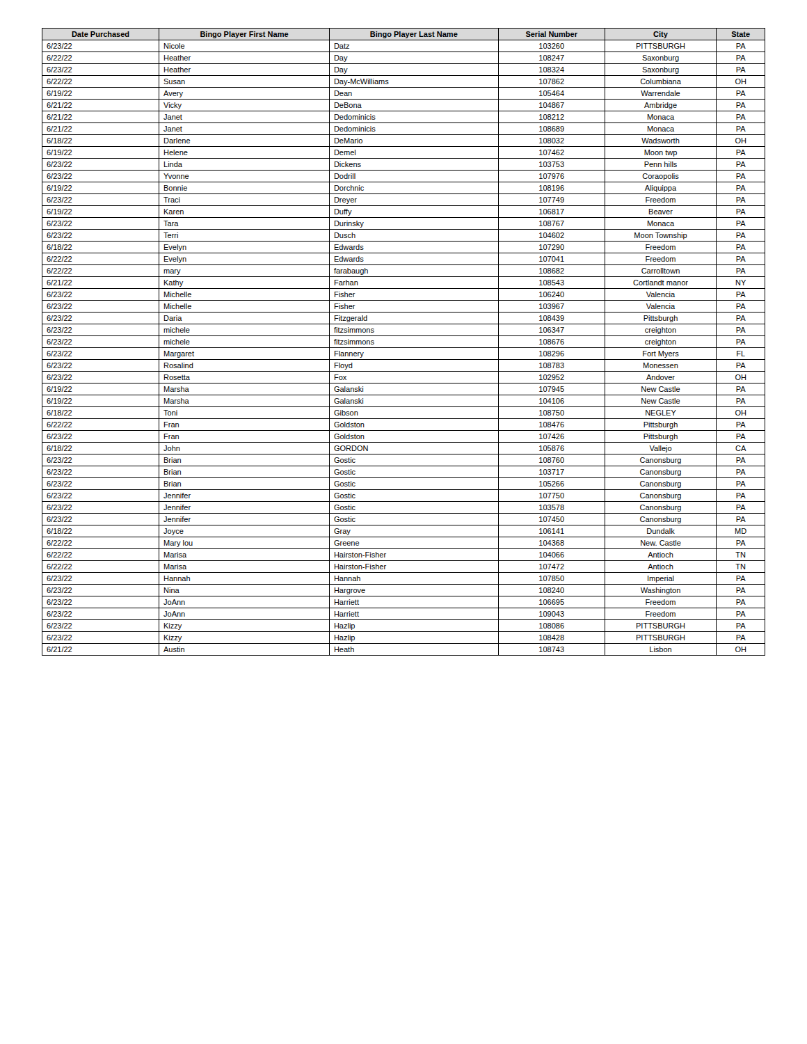Bingo Player Purchase Records
| Date Purchased | Bingo Player First Name | Bingo Player Last Name | Serial Number | City | State |
| --- | --- | --- | --- | --- | --- |
| 6/23/22 | Nicole | Datz | 103260 | PITTSBURGH | PA |
| 6/22/22 | Heather | Day | 108247 | Saxonburg | PA |
| 6/23/22 | Heather | Day | 108324 | Saxonburg | PA |
| 6/22/22 | Susan | Day-McWilliams | 107862 | Columbiana | OH |
| 6/19/22 | Avery | Dean | 105464 | Warrendale | PA |
| 6/21/22 | Vicky | DeBona | 104867 | Ambridge | PA |
| 6/21/22 | Janet | Dedominicis | 108212 | Monaca | PA |
| 6/21/22 | Janet | Dedominicis | 108689 | Monaca | PA |
| 6/18/22 | Darlene | DeMario | 108032 | Wadsworth | OH |
| 6/19/22 | Helene | Demel | 107462 | Moon twp | PA |
| 6/23/22 | Linda | Dickens | 103753 | Penn hills | PA |
| 6/23/22 | Yvonne | Dodrill | 107976 | Coraopolis | PA |
| 6/19/22 | Bonnie | Dorchnic | 108196 | Aliquippa | PA |
| 6/23/22 | Traci | Dreyer | 107749 | Freedom | PA |
| 6/19/22 | Karen | Duffy | 106817 | Beaver | PA |
| 6/23/22 | Tara | Durinsky | 108767 | Monaca | PA |
| 6/23/22 | Terri | Dusch | 104602 | Moon Township | PA |
| 6/18/22 | Evelyn | Edwards | 107290 | Freedom | PA |
| 6/22/22 | Evelyn | Edwards | 107041 | Freedom | PA |
| 6/22/22 | mary | farabaugh | 108682 | Carrolltown | PA |
| 6/21/22 | Kathy | Farhan | 108543 | Cortlandt manor | NY |
| 6/23/22 | Michelle | Fisher | 106240 | Valencia | PA |
| 6/23/22 | Michelle | Fisher | 103967 | Valencia | PA |
| 6/23/22 | Daria | Fitzgerald | 108439 | Pittsburgh | PA |
| 6/23/22 | michele | fitzsimmons | 106347 | creighton | PA |
| 6/23/22 | michele | fitzsimmons | 108676 | creighton | PA |
| 6/23/22 | Margaret | Flannery | 108296 | Fort Myers | FL |
| 6/23/22 | Rosalind | Floyd | 108783 | Monessen | PA |
| 6/23/22 | Rosetta | Fox | 102952 | Andover | OH |
| 6/19/22 | Marsha | Galanski | 107945 | New Castle | PA |
| 6/19/22 | Marsha | Galanski | 104106 | New Castle | PA |
| 6/18/22 | Toni | Gibson | 108750 | NEGLEY | OH |
| 6/22/22 | Fran | Goldston | 108476 | Pittsburgh | PA |
| 6/23/22 | Fran | Goldston | 107426 | Pittsburgh | PA |
| 6/18/22 | John | GORDON | 105876 | Vallejo | CA |
| 6/23/22 | Brian | Gostic | 108760 | Canonsburg | PA |
| 6/23/22 | Brian | Gostic | 103717 | Canonsburg | PA |
| 6/23/22 | Brian | Gostic | 105266 | Canonsburg | PA |
| 6/23/22 | Jennifer | Gostic | 107750 | Canonsburg | PA |
| 6/23/22 | Jennifer | Gostic | 103578 | Canonsburg | PA |
| 6/23/22 | Jennifer | Gostic | 107450 | Canonsburg | PA |
| 6/18/22 | Joyce | Gray | 106141 | Dundalk | MD |
| 6/22/22 | Mary lou | Greene | 104368 | New. Castle | PA |
| 6/22/22 | Marisa | Hairston-Fisher | 104066 | Antioch | TN |
| 6/22/22 | Marisa | Hairston-Fisher | 107472 | Antioch | TN |
| 6/23/22 | Hannah | Hannah | 107850 | Imperial | PA |
| 6/23/22 | Nina | Hargrove | 108240 | Washington | PA |
| 6/23/22 | JoAnn | Harriett | 106695 | Freedom | PA |
| 6/23/22 | JoAnn | Harriett | 109043 | Freedom | PA |
| 6/23/22 | Kizzy | Hazlip | 108086 | PITTSBURGH | PA |
| 6/23/22 | Kizzy | Hazlip | 108428 | PITTSBURGH | PA |
| 6/21/22 | Austin | Heath | 108743 | Lisbon | OH |